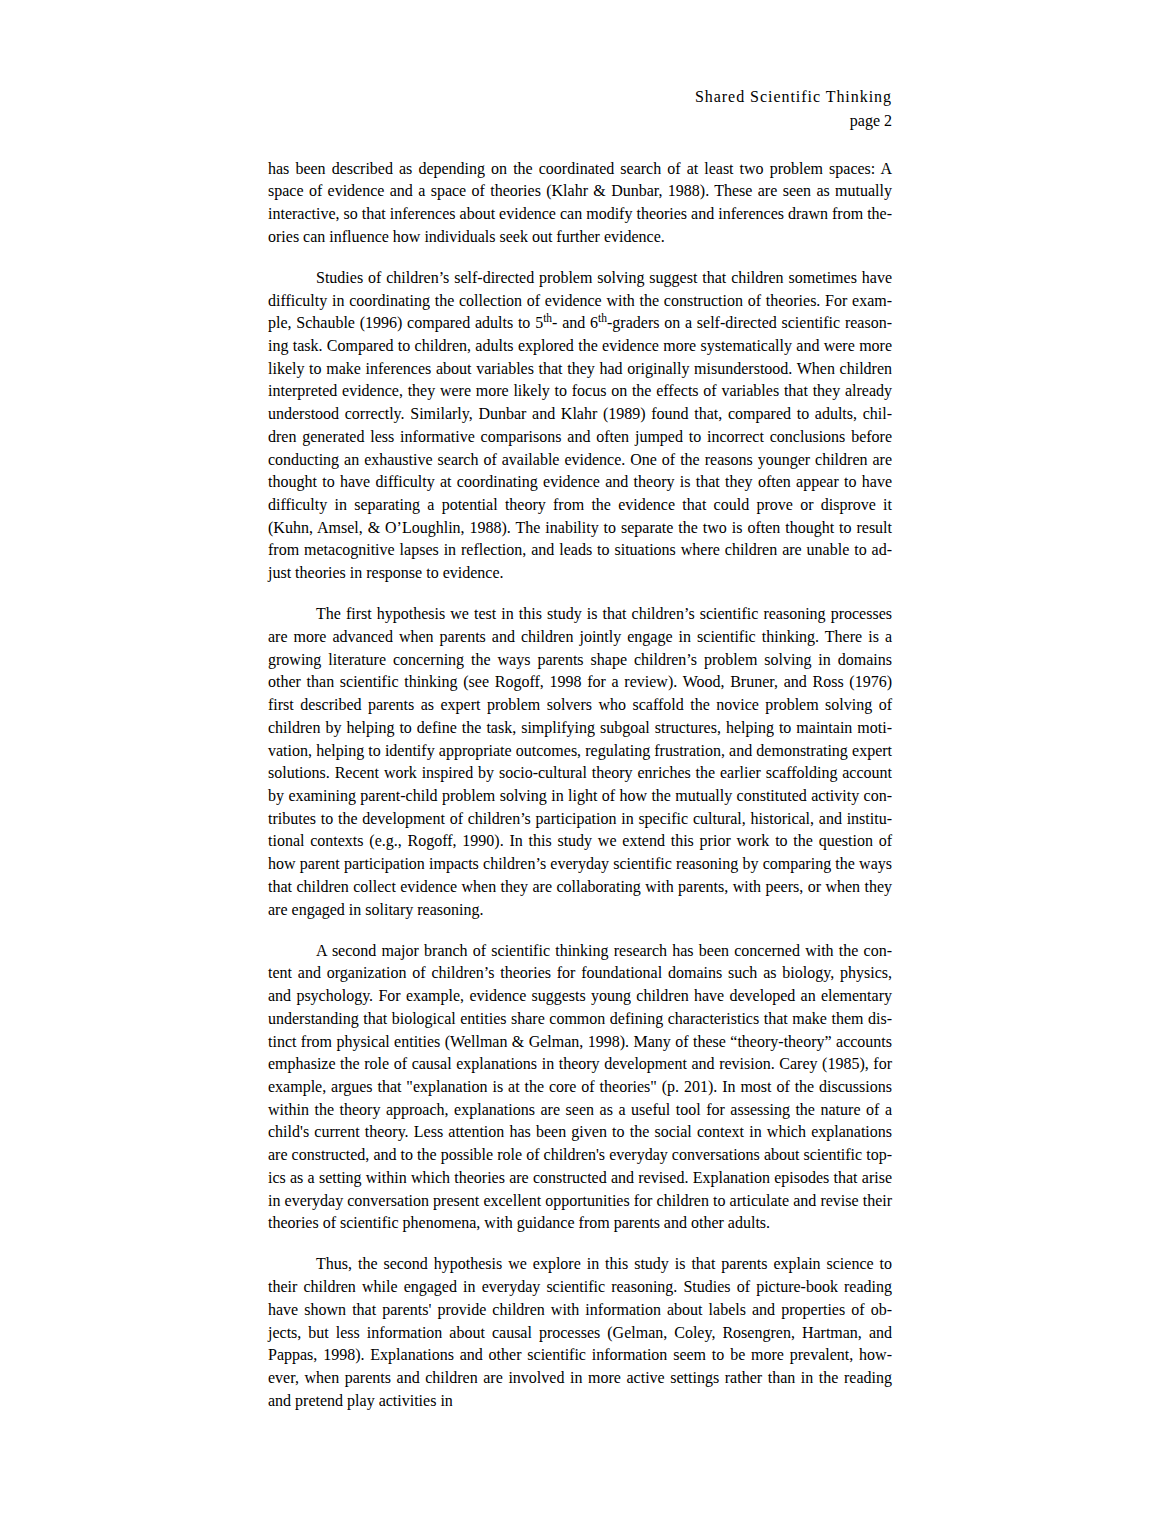Shared Scientific Thinking
page 2
has been described as depending on the coordinated search of at least two problem spaces: A space of evidence and a space of theories (Klahr & Dunbar, 1988). These are seen as mutually interactive, so that inferences about evidence can modify theories and inferences drawn from theories can influence how individuals seek out further evidence.
Studies of children’s self-directed problem solving suggest that children sometimes have difficulty in coordinating the collection of evidence with the construction of theories. For example, Schauble (1996) compared adults to 5th- and 6th-graders on a self-directed scientific reasoning task. Compared to children, adults explored the evidence more systematically and were more likely to make inferences about variables that they had originally misunderstood. When children interpreted evidence, they were more likely to focus on the effects of variables that they already understood correctly. Similarly, Dunbar and Klahr (1989) found that, compared to adults, children generated less informative comparisons and often jumped to incorrect conclusions before conducting an exhaustive search of available evidence. One of the reasons younger children are thought to have difficulty at coordinating evidence and theory is that they often appear to have difficulty in separating a potential theory from the evidence that could prove or disprove it (Kuhn, Amsel, & O’Loughlin, 1988). The inability to separate the two is often thought to result from metacognitive lapses in reflection, and leads to situations where children are unable to adjust theories in response to evidence.
The first hypothesis we test in this study is that children’s scientific reasoning processes are more advanced when parents and children jointly engage in scientific thinking. There is a growing literature concerning the ways parents shape children’s problem solving in domains other than scientific thinking (see Rogoff, 1998 for a review). Wood, Bruner, and Ross (1976) first described parents as expert problem solvers who scaffold the novice problem solving of children by helping to define the task, simplifying subgoal structures, helping to maintain motivation, helping to identify appropriate outcomes, regulating frustration, and demonstrating expert solutions. Recent work inspired by socio-cultural theory enriches the earlier scaffolding account by examining parent-child problem solving in light of how the mutually constituted activity contributes to the development of children’s participation in specific cultural, historical, and institutional contexts (e.g., Rogoff, 1990). In this study we extend this prior work to the question of how parent participation impacts children’s everyday scientific reasoning by comparing the ways that children collect evidence when they are collaborating with parents, with peers, or when they are engaged in solitary reasoning.
A second major branch of scientific thinking research has been concerned with the content and organization of children’s theories for foundational domains such as biology, physics, and psychology. For example, evidence suggests young children have developed an elementary understanding that biological entities share common defining characteristics that make them distinct from physical entities (Wellman & Gelman, 1998). Many of these “theory-theory” accounts emphasize the role of causal explanations in theory development and revision. Carey (1985), for example, argues that "explanation is at the core of theories" (p. 201). In most of the discussions within the theory approach, explanations are seen as a useful tool for assessing the nature of a child's current theory. Less attention has been given to the social context in which explanations are constructed, and to the possible role of children's everyday conversations about scientific topics as a setting within which theories are constructed and revised. Explanation episodes that arise in everyday conversation present excellent opportunities for children to articulate and revise their theories of scientific phenomena, with guidance from parents and other adults.
Thus, the second hypothesis we explore in this study is that parents explain science to their children while engaged in everyday scientific reasoning. Studies of picture-book reading have shown that parents' provide children with information about labels and properties of objects, but less information about causal processes (Gelman, Coley, Rosengren, Hartman, and Pappas, 1998). Explanations and other scientific information seem to be more prevalent, however, when parents and children are involved in more active settings rather than in the reading and pretend play activities in